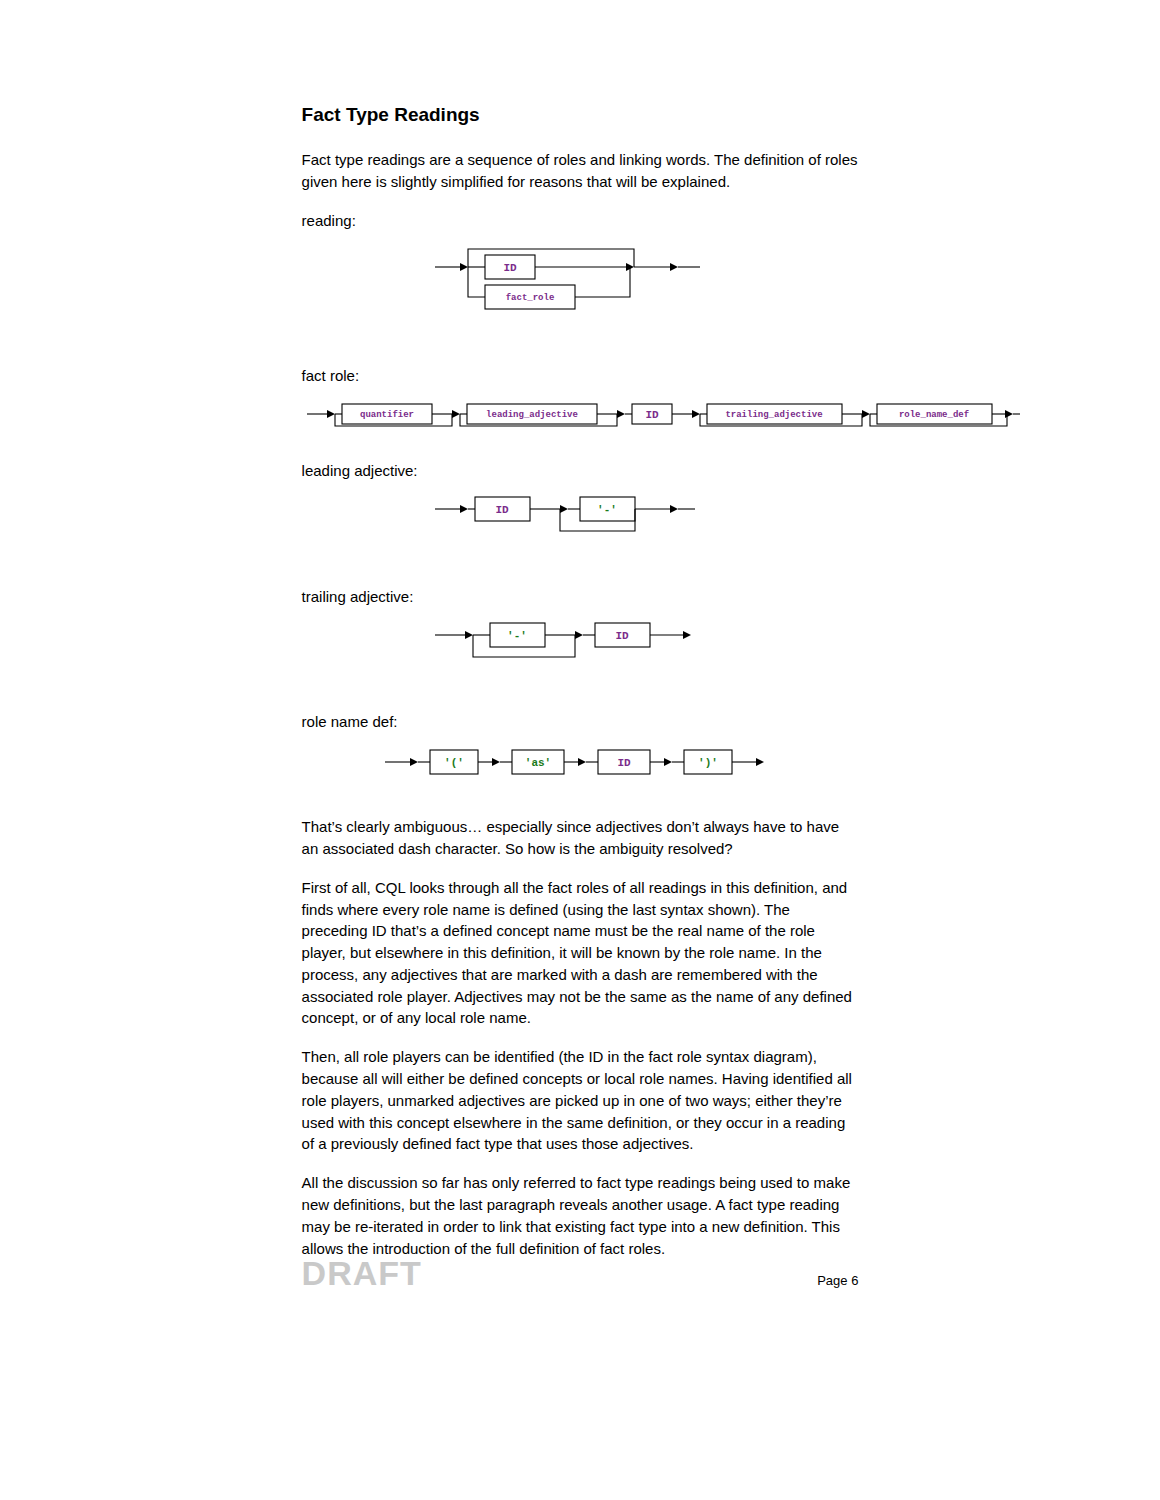Fact Type Readings
Fact type readings are a sequence of roles and linking words. The definition of roles given here is slightly simplified for reasons that will be explained.
reading:
ID fact_role
fact role:
quantifier leading_adjective ID trailing_adjective role_name_def
leading adjective:
ID '-'
trailing adjective:
'-' ID
role name def:
'(' 'as' ID ')'
That’s clearly ambiguous… especially since adjectives don’t always have to have an associated dash character. So how is the ambiguity resolved?
First of all, CQL looks through all the fact roles of all readings in this definition, and finds where every role name is defined (using the last syntax shown). The preceding ID that’s a defined concept name must be the real name of the role player, but elsewhere in this definition, it will be known by the role name. In the process, any adjectives that are marked with a dash are remembered with the associated role player. Adjectives may not be the same as the name of any defined concept, or of any local role name.
Then, all role players can be identified (the ID in the fact role syntax diagram), because all will either be defined concepts or local role names. Having identified all role players, unmarked adjectives are picked up in one of two ways; either they’re used with this concept elsewhere in the same definition, or they occur in a reading of a previously defined fact type that uses those adjectives.
All the discussion so far has only referred to fact type readings being used to make new definitions, but the last paragraph reveals another usage. A fact type reading may be re-iterated in order to link that existing fact type into a new definition. This allows the introduction of the full definition of fact roles.
DRAFT
Page 6